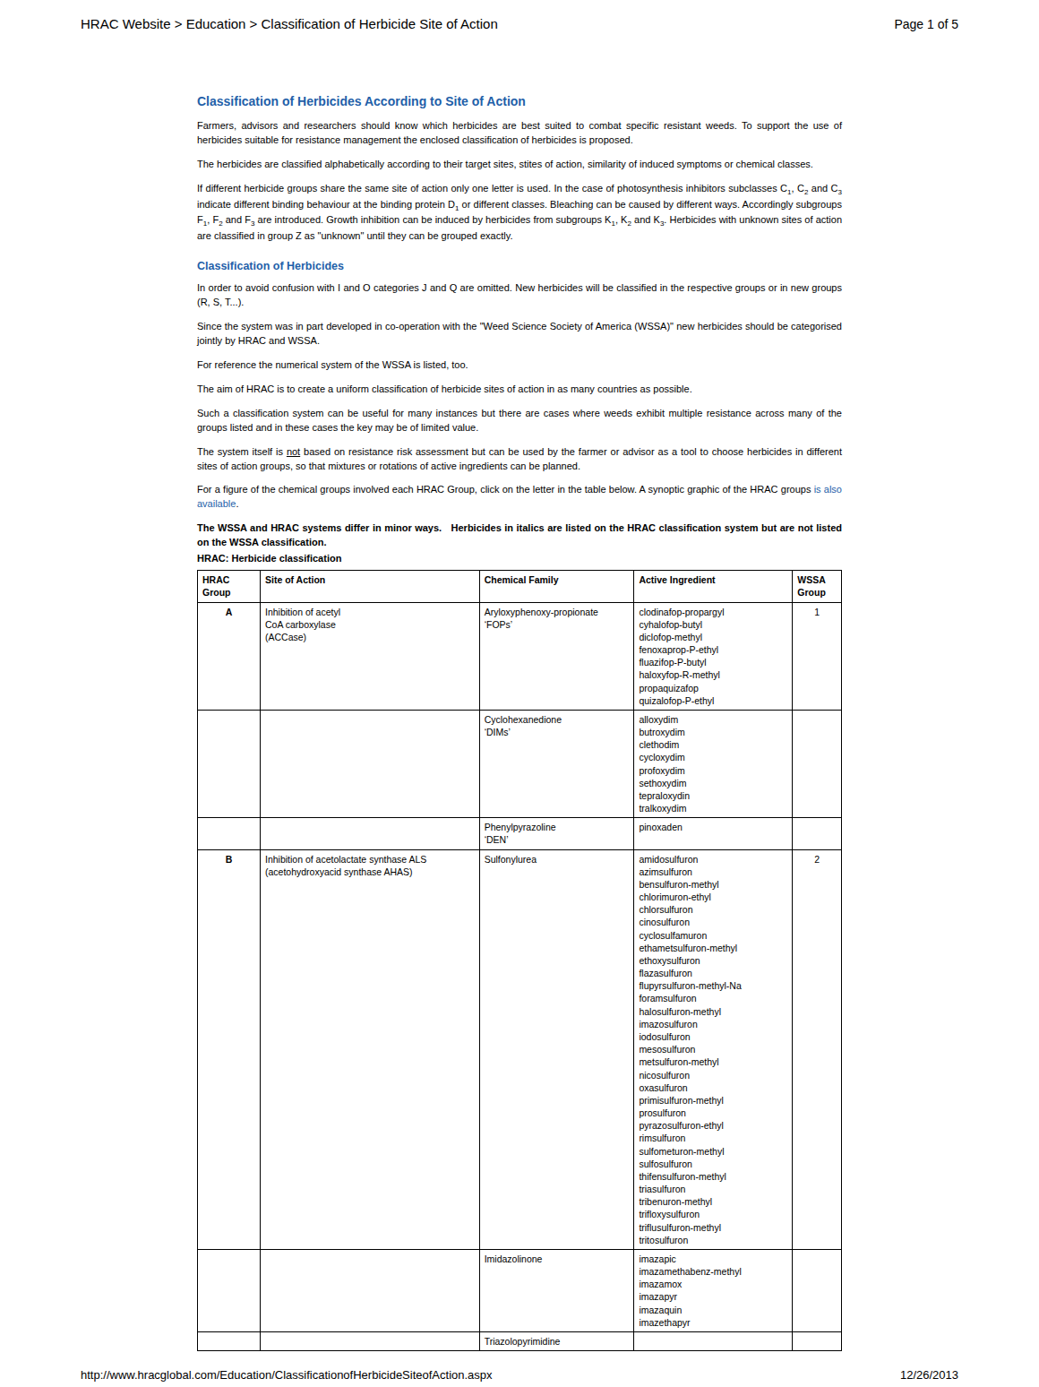HRAC Website > Education > Classification of Herbicide Site of Action
Page 1 of 5
Classification of Herbicides According to Site of Action
Farmers, advisors and researchers should know which herbicides are best suited to combat specific resistant weeds. To support the use of herbicides suitable for resistance management the enclosed classification of herbicides is proposed.
The herbicides are classified alphabetically according to their target sites, stites of action, similarity of induced symptoms or chemical classes.
If different herbicide groups share the same site of action only one letter is used. In the case of photosynthesis inhibitors subclasses C1, C2 and C3 indicate different binding behaviour at the binding protein D1 or different classes. Bleaching can be caused by different ways. Accordingly subgroups F1, F2 and F3 are introduced. Growth inhibition can be induced by herbicides from subgroups K1, K2 and K3. Herbicides with unknown sites of action are classified in group Z as "unknown" until they can be grouped exactly.
Classification of Herbicides
In order to avoid confusion with I and O categories J and Q are omitted. New herbicides will be classified in the respective groups or in new groups (R, S, T...).
Since the system was in part developed in co-operation with the "Weed Science Society of America (WSSA)" new herbicides should be categorised jointly by HRAC and WSSA.
For reference the numerical system of the WSSA is listed, too.
The aim of HRAC is to create a uniform classification of herbicide sites of action in as many countries as possible.
Such a classification system can be useful for many instances but there are cases where weeds exhibit multiple resistance across many of the groups listed and in these cases the key may be of limited value.
The system itself is not based on resistance risk assessment but can be used by the farmer or advisor as a tool to choose herbicides in different sites of action groups, so that mixtures or rotations of active ingredients can be planned.
For a figure of the chemical groups involved each HRAC Group, click on the letter in the table below. A synoptic graphic of the HRAC groups is also available.
The WSSA and HRAC systems differ in minor ways. Herbicides in italics are listed on the HRAC classification system but are not listed on the WSSA classification.
HRAC: Herbicide classification
| HRAC Group | Site of Action | Chemical Family | Active Ingredient | WSSA Group |
| --- | --- | --- | --- | --- |
| A | Inhibition of acetyl CoA carboxylase (ACCase) | Aryloxyphenoxy-propionate ‘FOPs’ | clodinafop-propargyl cyhalofop-butyl diclofop-methyl fenoxaprop-P-ethyl fluazifop-P-butyl haloxyfop-R-methyl propaquizafop quizalofop-P-ethyl | 1 |
| | | Cyclohexanedione ‘DIMs’ | alloxydim butroxydim clethodim cycloxydim profoxydim sethoxydim tepraloxydin tralkoxydim | |
| | | Phenylpyrazoline ‘DEN’ | pinoxaden | |
| B | Inhibition of acetolactate synthase ALS (acetohydroxyacid synthase AHAS) | Sulfonylurea | amidosulfuron azimsulfuron bensulfuron-methyl chlorimuron-ethyl chlorsulfuron cinosulfuron cyclosulfamuron ethametsulfuron-methyl ethoxysulfuron flazasulfuron flupyrsulfuron-methyl-Na foramsulfuron halosulfuron-methyl imazosulfuron iodosulfuron mesosulfuron metsulfuron-methyl nicosulfuron oxasulfuron primisulfuron-methyl prosulfuron pyrazosulfuron-ethyl rimsulfuron sulfometuron-methyl sulfosulfuron thifensulfuron-methyl triasulfuron tribenuron-methyl trifloxysulfuron triflusulfuron-methyl tritosulfuron | 2 |
| | | Imidazolinone | imazapic imazamethabenz-methyl imazamox imazapyr imazaquin imazethapyr | |
| | | Triazolopyrimidine | | |
http://www.hracglobal.com/Education/ClassificationofHerbicideSiteofAction.aspx
12/26/2013